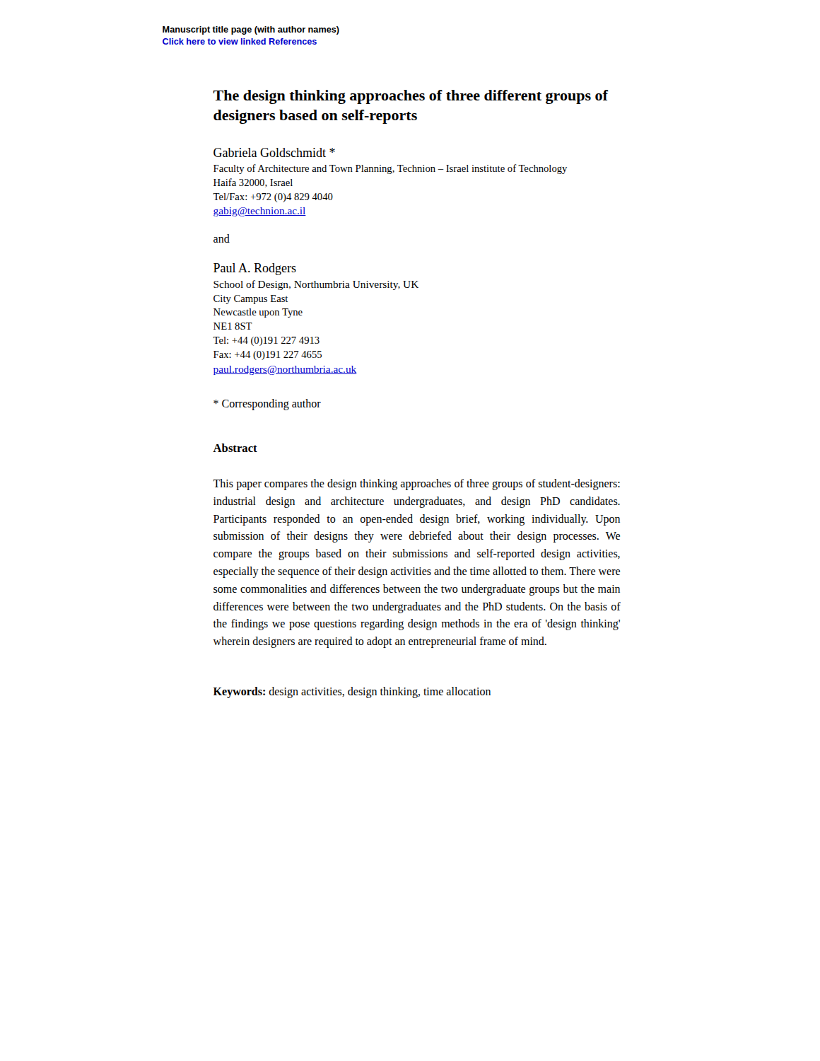Manuscript title page (with author names)
Click here to view linked References
The design thinking approaches of three different groups of designers based on self-reports
Gabriela Goldschmidt *
Faculty of Architecture and Town Planning, Technion – Israel institute of Technology
Haifa 32000, Israel
Tel/Fax: +972 (0)4 829 4040
gabig@technion.ac.il
and
Paul A. Rodgers
School of Design, Northumbria University, UK
City Campus East
Newcastle upon Tyne
NE1 8ST
Tel: +44 (0)191 227 4913
Fax: +44 (0)191 227 4655
paul.rodgers@northumbria.ac.uk
* Corresponding author
Abstract
This paper compares the design thinking approaches of three groups of student-designers: industrial design and architecture undergraduates, and design PhD candidates. Participants responded to an open-ended design brief, working individually. Upon submission of their designs they were debriefed about their design processes. We compare the groups based on their submissions and self-reported design activities, especially the sequence of their design activities and the time allotted to them. There were some commonalities and differences between the two undergraduate groups but the main differences were between the two undergraduates and the PhD students. On the basis of the findings we pose questions regarding design methods in the era of 'design thinking' wherein designers are required to adopt an entrepreneurial frame of mind.
Keywords: design activities, design thinking, time allocation